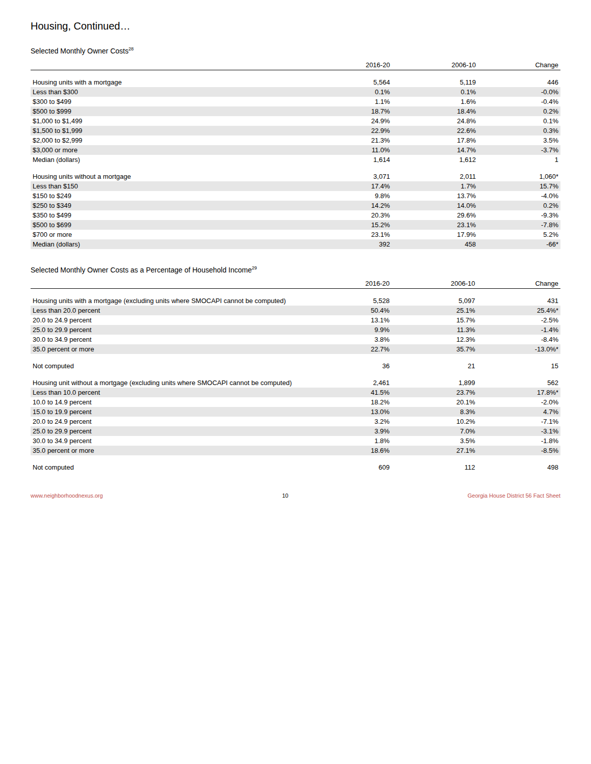Housing, Continued…
Selected Monthly Owner Costs 28
| | 2016-20 | 2006-10 | Change |
| --- | --- | --- | --- |
| Housing units with a mortgage | 5,564 | 5,119 | 446 |
| Less than $300 | 0.1% | 0.1% | -0.0% |
| $300 to $499 | 1.1% | 1.6% | -0.4% |
| $500 to $999 | 18.7% | 18.4% | 0.2% |
| $1,000 to $1,499 | 24.9% | 24.8% | 0.1% |
| $1,500 to $1,999 | 22.9% | 22.6% | 0.3% |
| $2,000 to $2,999 | 21.3% | 17.8% | 3.5% |
| $3,000 or more | 11.0% | 14.7% | -3.7% |
| Median (dollars) | 1,614 | 1,612 | 1 |
| Housing units without a mortgage | 3,071 | 2,011 | 1,060* |
| Less than $150 | 17.4% | 1.7% | 15.7% |
| $150 to $249 | 9.8% | 13.7% | -4.0% |
| $250 to $349 | 14.2% | 14.0% | 0.2% |
| $350 to $499 | 20.3% | 29.6% | -9.3% |
| $500 to $699 | 15.2% | 23.1% | -7.8% |
| $700 or more | 23.1% | 17.9% | 5.2% |
| Median (dollars) | 392 | 458 | -66* |
Selected Monthly Owner Costs as a Percentage of Household Income 29
| | 2016-20 | 2006-10 | Change |
| --- | --- | --- | --- |
| Housing units with a mortgage (excluding units where SMOCAPI cannot be computed) | 5,528 | 5,097 | 431 |
| Less than 20.0 percent | 50.4% | 25.1% | 25.4%* |
| 20.0 to 24.9 percent | 13.1% | 15.7% | -2.5% |
| 25.0 to 29.9 percent | 9.9% | 11.3% | -1.4% |
| 30.0 to 34.9 percent | 3.8% | 12.3% | -8.4% |
| 35.0 percent or more | 22.7% | 35.7% | -13.0%* |
| Not computed | 36 | 21 | 15 |
| Housing unit without a mortgage (excluding units where SMOCAPI cannot be computed) | 2,461 | 1,899 | 562 |
| Less than 10.0 percent | 41.5% | 23.7% | 17.8%* |
| 10.0 to 14.9 percent | 18.2% | 20.1% | -2.0% |
| 15.0 to 19.9 percent | 13.0% | 8.3% | 4.7% |
| 20.0 to 24.9 percent | 3.2% | 10.2% | -7.1% |
| 25.0 to 29.9 percent | 3.9% | 7.0% | -3.1% |
| 30.0 to 34.9 percent | 1.8% | 3.5% | -1.8% |
| 35.0 percent or more | 18.6% | 27.1% | -8.5% |
| Not computed | 609 | 112 | 498 |
www.neighborhoodnexus.org 10 Georgia House District 56 Fact Sheet